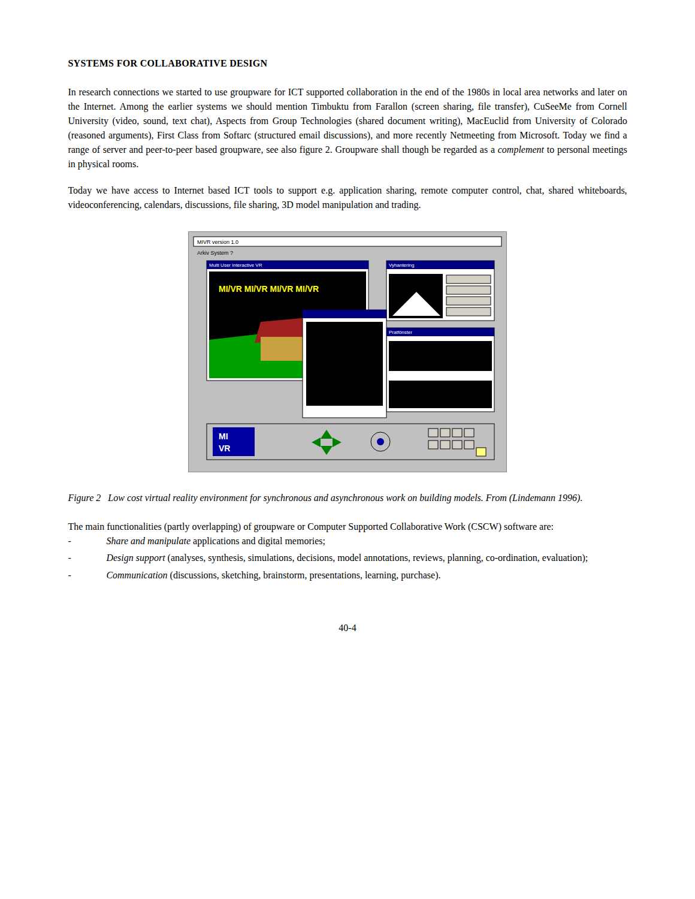SYSTEMS FOR COLLABORATIVE DESIGN
In research connections we started to use groupware for ICT supported collaboration in the end of the 1980s in local area networks and later on the Internet. Among the earlier systems we should mention Timbuktu from Farallon (screen sharing, file transfer), CuSeeMe from Cornell University (video, sound, text chat), Aspects from Group Technologies (shared document writing), MacEuclid from University of Colorado (reasoned arguments), First Class from Softarc (structured email discussions), and more recently Netmeeting from Microsoft. Today we find a range of server and peer-to-peer based groupware, see also figure 2. Groupware shall though be regarded as a complement to personal meetings in physical rooms.
Today we have access to Internet based ICT tools to support e.g. application sharing, remote computer control, chat, shared whiteboards, videoconferencing, calendars, discussions, file sharing, 3D model manipulation and trading.
Figure 2 Low cost virtual reality environment for synchronous and asynchronous work on building models. From (Lindemann 1996).
The main functionalities (partly overlapping) of groupware or Computer Supported Collaborative Work (CSCW) software are:
-
Share and manipulate applications and digital memories;
-
Design support (analyses, synthesis, simulations, decisions, model annotations, reviews, planning, co-ordination, evaluation);
-
Communication (discussions, sketching, brainstorm, presentations, learning, purchase).
40-4